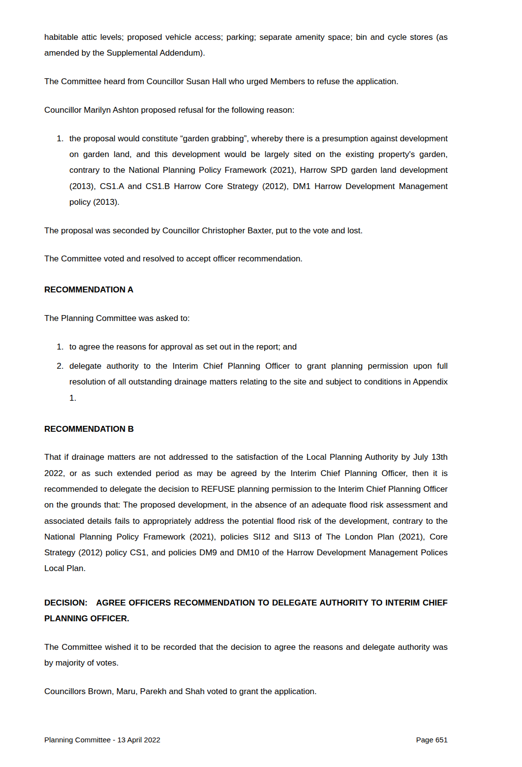habitable attic levels; proposed vehicle access; parking; separate amenity space; bin and cycle stores (as amended by the Supplemental Addendum).
The Committee heard from Councillor Susan Hall who urged Members to refuse the application.
Councillor Marilyn Ashton proposed refusal for the following reason:
the proposal would constitute “garden grabbing”, whereby there is a presumption against development on garden land, and this development would be largely sited on the existing property's garden, contrary to the National Planning Policy Framework (2021), Harrow SPD garden land development (2013), CS1.A and CS1.B Harrow Core Strategy (2012), DM1 Harrow Development Management policy (2013).
The proposal was seconded by Councillor Christopher Baxter, put to the vote and lost.
The Committee voted and resolved to accept officer recommendation.
RECOMMENDATION A
The Planning Committee was asked to:
to agree the reasons for approval as set out in the report; and
delegate authority to the Interim Chief Planning Officer to grant planning permission upon full resolution of all outstanding drainage matters relating to the site and subject to conditions in Appendix 1.
RECOMMENDATION B
That if drainage matters are not addressed to the satisfaction of the Local Planning Authority by July 13th 2022, or as such extended period as may be agreed by the Interim Chief Planning Officer, then it is recommended to delegate the decision to REFUSE planning permission to the Interim Chief Planning Officer on the grounds that: The proposed development, in the absence of an adequate flood risk assessment and associated details fails to appropriately address the potential flood risk of the development, contrary to the National Planning Policy Framework (2021), policies SI12 and SI13 of The London Plan (2021), Core Strategy (2012) policy CS1, and policies DM9 and DM10 of the Harrow Development Management Polices Local Plan.
DECISION: AGREE OFFICERS RECOMMENDATION TO DELEGATE AUTHORITY TO INTERIM CHIEF PLANNING OFFICER.
The Committee wished it to be recorded that the decision to agree the reasons and delegate authority was by majority of votes.
Councillors Brown, Maru, Parekh and Shah voted to grant the application.
Planning Committee - 13 April 2022 Page 651